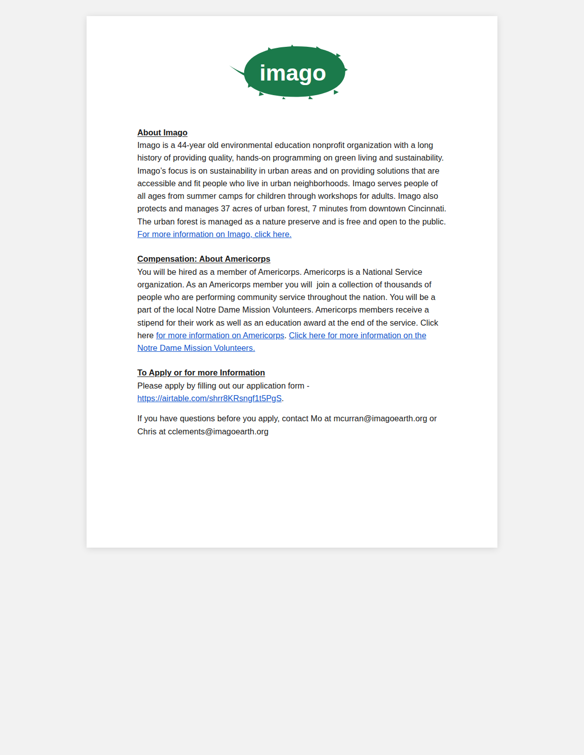Imago logo: the word “imago” in white on a green leaf shape imago
About Imago
Imago is a 44-year old environmental education nonprofit organization with a long history of providing quality, hands-on programming on green living and sustainability. Imago’s focus is on sustainability in urban areas and on providing solutions that are accessible and fit people who live in urban neighborhoods. Imago serves people of all ages from summer camps for children through workshops for adults. Imago also protects and manages 37 acres of urban forest, 7 minutes from downtown Cincinnati. The urban forest is managed as a nature preserve and is free and open to the public. For more information on Imago, click here.
Compensation: About Americorps
You will be hired as a member of Americorps. Americorps is a National Service organization. As an Americorps member you will join a collection of thousands of people who are performing community service throughout the nation. You will be a part of the local Notre Dame Mission Volunteers. Americorps members receive a stipend for their work as well as an education award at the end of the service. Click here for more information on Americorps. Click here for more information on the Notre Dame Mission Volunteers.
To Apply or for more Information
Please apply by filling out our application form - https://airtable.com/shrr8KRsngf1t5PgS.
If you have questions before you apply, contact Mo at mcurran@imagoearth.org or Chris at cclements@imagoearth.org